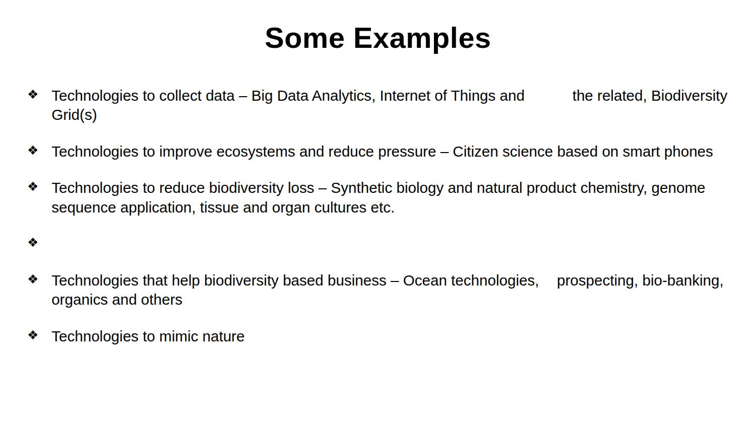Some Examples
Technologies to collect data – Big Data Analytics, Internet of Things and the related, Biodiversity Grid(s)
Technologies to improve ecosystems and reduce pressure – Citizen science based on smart phones
Technologies to reduce biodiversity loss – Synthetic biology and natural product chemistry, genome sequence application, tissue and organ cultures etc.
Technologies that help biodiversity based business – Ocean technologies, prospecting, bio-banking, organics and others
Technologies to mimic nature